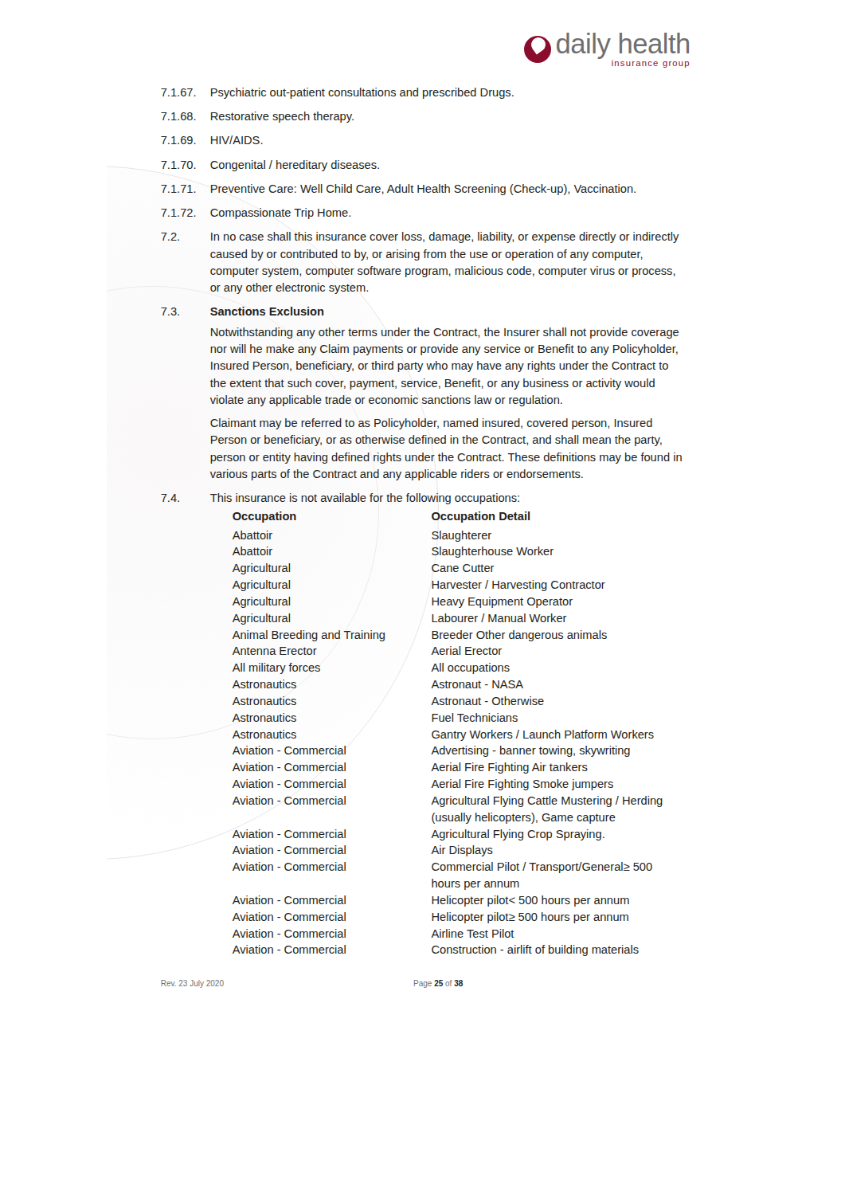daily health
insurance group
7.1.67.
Psychiatric out-patient consultations and prescribed Drugs.
7.1.68.
Restorative speech therapy.
7.1.69.
HIV/AIDS.
7.1.70.
Congenital / hereditary diseases.
7.1.71.
Preventive Care: Well Child Care, Adult Health Screening (Check-up), Vaccination.
7.1.72.
Compassionate Trip Home.
7.2.
In no case shall this insurance cover loss, damage, liability, or expense directly or indirectly caused by or contributed to by, or arising from the use or operation of any computer, computer system, computer software program, malicious code, computer virus or process, or any other electronic system.
7.3.
Sanctions Exclusion
Notwithstanding any other terms under the Contract, the Insurer shall not provide coverage nor will he make any Claim payments or provide any service or Benefit to any Policyholder, Insured Person, beneficiary, or third party who may have any rights under the Contract to the extent that such cover, payment, service, Benefit, or any business or activity would violate any applicable trade or economic sanctions law or regulation.
Claimant may be referred to as Policyholder, named insured, covered person, Insured Person or beneficiary, or as otherwise defined in the Contract, and shall mean the party, person or entity having defined rights under the Contract. These definitions may be found in various parts of the Contract and any applicable riders or endorsements.
7.4.
This insurance is not available for the following occupations:
| Occupation | Occupation Detail |
| --- | --- |
| Abattoir | Slaughterer |
| Abattoir | Slaughterhouse Worker |
| Agricultural | Cane Cutter |
| Agricultural | Harvester / Harvesting Contractor |
| Agricultural | Heavy Equipment Operator |
| Agricultural | Labourer / Manual Worker |
| Animal Breeding and Training | Breeder Other dangerous animals |
| Antenna Erector | Aerial Erector |
| All military forces | All occupations |
| Astronautics | Astronaut - NASA |
| Astronautics | Astronaut - Otherwise |
| Astronautics | Fuel Technicians |
| Astronautics | Gantry Workers / Launch Platform Workers |
| Aviation - Commercial | Advertising - banner towing, skywriting |
| Aviation - Commercial | Aerial Fire Fighting Air tankers |
| Aviation - Commercial | Aerial Fire Fighting Smoke jumpers |
| Aviation - Commercial | Agricultural Flying Cattle Mustering / Herding (usually helicopters), Game capture |
| Aviation - Commercial | Agricultural Flying Crop Spraying. |
| Aviation - Commercial | Air Displays |
| Aviation - Commercial | Commercial Pilot / Transport/General≥ 500 hours per annum |
| Aviation - Commercial | Helicopter pilot< 500 hours per annum |
| Aviation - Commercial | Helicopter pilot≥ 500 hours per annum |
| Aviation - Commercial | Airline Test Pilot |
| Aviation - Commercial | Construction - airlift of building materials |
Rev. 23 July 2020
Page 25 of 38